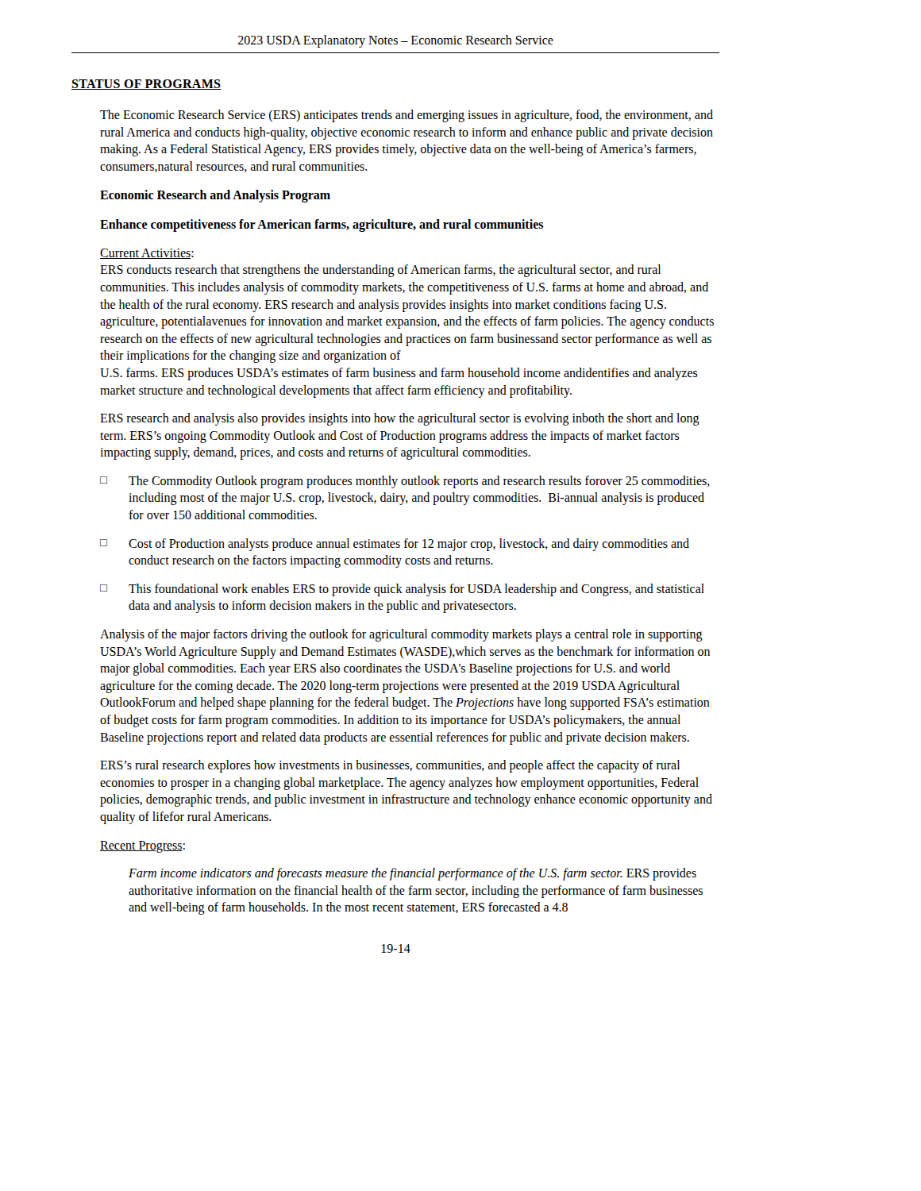2023 USDA Explanatory Notes – Economic Research Service
STATUS OF PROGRAMS
The Economic Research Service (ERS) anticipates trends and emerging issues in agriculture, food, the environment, and rural America and conducts high-quality, objective economic research to inform and enhance public and private decision making. As a Federal Statistical Agency, ERS provides timely, objective data on the well-being of America’s farmers, consumers,natural resources, and rural communities.
Economic Research and Analysis Program
Enhance competitiveness for American farms, agriculture, and rural communities
Current Activities:
ERS conducts research that strengthens the understanding of American farms, the agricultural sector, and rural communities. This includes analysis of commodity markets, the competitiveness of U.S. farms at home and abroad, and the health of the rural economy. ERS research and analysis provides insights into market conditions facing U.S. agriculture, potentialavenues for innovation and market expansion, and the effects of farm policies. The agency conducts research on the effects of new agricultural technologies and practices on farm businessand sector performance as well as their implications for the changing size and organization of
U.S. farms. ERS produces USDA’s estimates of farm business and farm household income andidentifies and analyzes market structure and technological developments that affect farm efficiency and profitability.
ERS research and analysis also provides insights into how the agricultural sector is evolving inboth the short and long term. ERS’s ongoing Commodity Outlook and Cost of Production programs address the impacts of market factors impacting supply, demand, prices, and costs and returns of agricultural commodities.
The Commodity Outlook program produces monthly outlook reports and research results forover 25 commodities, including most of the major U.S. crop, livestock, dairy, and poultry commodities. Bi-annual analysis is produced for over 150 additional commodities.
Cost of Production analysts produce annual estimates for 12 major crop, livestock, and dairy commodities and conduct research on the factors impacting commodity costs and returns.
This foundational work enables ERS to provide quick analysis for USDA leadership and Congress, and statistical data and analysis to inform decision makers in the public and privatesectors.
Analysis of the major factors driving the outlook for agricultural commodity markets plays a central role in supporting USDA’s World Agriculture Supply and Demand Estimates (WASDE),which serves as the benchmark for information on major global commodities. Each year ERS also coordinates the USDA's Baseline projections for U.S. and world agriculture for the coming decade. The 2020 long-term projections were presented at the 2019 USDA Agricultural OutlookForum and helped shape planning for the federal budget. The Projections have long supported FSA’s estimation of budget costs for farm program commodities. In addition to its importance for USDA’s policymakers, the annual Baseline projections report and related data products are essential references for public and private decision makers.
ERS’s rural research explores how investments in businesses, communities, and people affect the capacity of rural economies to prosper in a changing global marketplace. The agency analyzes how employment opportunities, Federal policies, demographic trends, and public investment in infrastructure and technology enhance economic opportunity and quality of lifefor rural Americans.
Recent Progress:
Farm income indicators and forecasts measure the financial performance of the U.S. farm sector. ERS provides authoritative information on the financial health of the farm sector, including the performance of farm businesses and well-being of farm households. In the most recent statement, ERS forecasted a 4.8
19-14